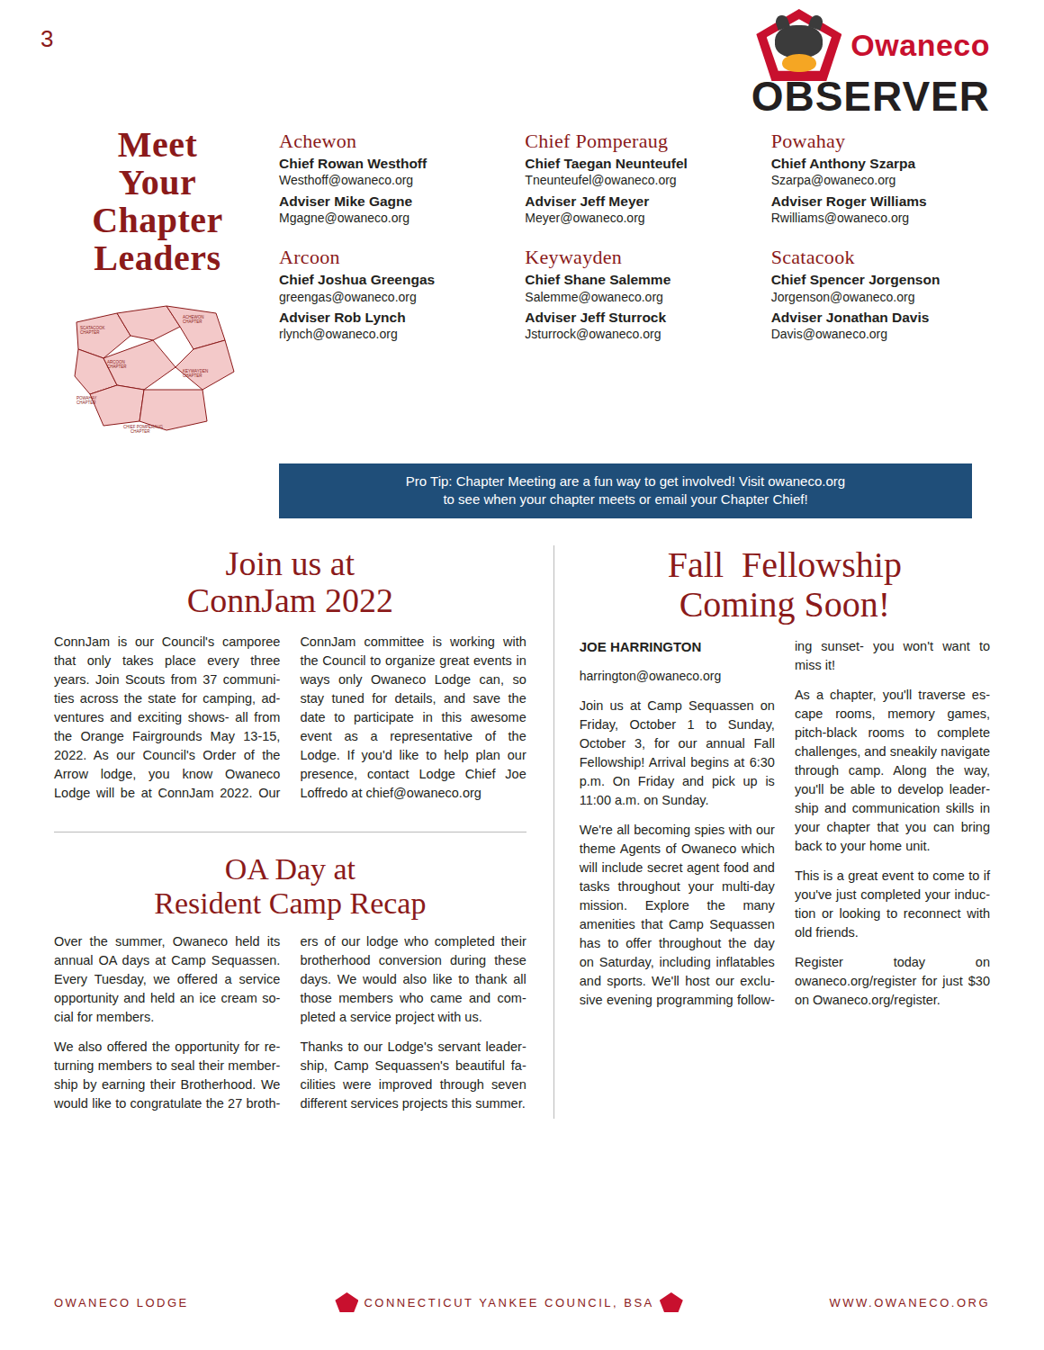3
Owaneco
OBSERVER
Meet
Your
Chapter
Leaders
SCATACOOK CHAPTER ACHEWON CHAPTER ARCOON CHAPTER KEYWAYDEN CHAPTER POWAHAY CHAPTER CHIEF POMPERAUG CHAPTER
Achewon
Chief Rowan Westhoff
Westhoff@owaneco.org
Adviser Mike Gagne
Mgagne@owaneco.org
Chief Pomperaug
Chief Taegan Neunteufel
Tneunteufel@owaneco.org
Adviser Jeff Meyer
Meyer@owaneco.org
Powahay
Chief Anthony Szarpa
Szarpa@owaneco.org
Adviser Roger Williams
Rwilliams@owaneco.org
Arcoon
Chief Joshua Greengas
greengas@owaneco.org
Adviser Rob Lynch
rlynch@owaneco.org
Keywayden
Chief Shane Salemme
Salemme@owaneco.org
Adviser Jeff Sturrock
Jsturrock@owaneco.org
Scatacook
Chief Spencer Jorgenson
Jorgenson@owaneco.org
Adviser Jonathan Davis
Davis@owaneco.org
Pro Tip: Chapter Meeting are a fun way to get involved! Visit owaneco.org
to see when your chapter meets or email your Chapter Chief!
Join us at
ConnJam 2022
ConnJam is our Council's camporee that only takes place every three years. Join Scouts from 37 communities across the state for camping, adventures and exciting shows- all from the Orange Fairgrounds May 13-15, 2022. As our Council's Order of the Arrow lodge, you know Owaneco Lodge will be at ConnJam 2022. Our ConnJam committee is working with the Council to organize great events in ways only Owaneco Lodge can, so stay tuned for details, and save the date to participate in this awesome event as a representative of the Lodge. If you'd like to help plan our presence, contact Lodge Chief Joe Loffredo at chief@owaneco.org
OA Day at
Resident Camp Recap
Over the summer, Owaneco held its annual OA days at Camp Sequassen. Every Tuesday, we offered a service opportunity and held an ice cream social for members.
We also offered the opportunity for returning members to seal their membership by earning their Brotherhood. We would like to congratulate the 27 brothers of our lodge who completed their brotherhood conversion during these days. We would also like to thank all those members who came and completed a service project with us.
Thanks to our Lodge's servant leadership, Camp Sequassen's beautiful facilities were improved through seven different services projects this summer.
Fall Fellowship
Coming Soon!
JOE HARRINGTON
harrington@owaneco.org
Join us at Camp Sequassen on Friday, October 1 to Sunday, October 3, for our annual Fall Fellowship! Arrival begins at 6:30 p.m. On Friday and pick up is 11:00 a.m. on Sunday.
We're all becoming spies with our theme Agents of Owaneco which will include secret agent food and tasks throughout your multi-day mission. Explore the many amenities that Camp Sequassen has to offer throughout the day on Saturday, including inflatables and sports. We'll host our exclusive evening programming following sunset- you won't want to miss it!
As a chapter, you'll traverse escape rooms, memory games, pitch-black rooms to complete challenges, and sneakily navigate through camp. Along the way, you'll be able to develop leadership and communication skills in your chapter that you can bring back to your home unit.
This is a great event to come to if you've just completed your induction or looking to reconnect with old friends.
Register today on owaneco.org/register for just $30 on Owaneco.org/register.
OWANECO LODGE
CONNECTICUT YANKEE COUNCIL, BSA
WWW.OWANECO.ORG